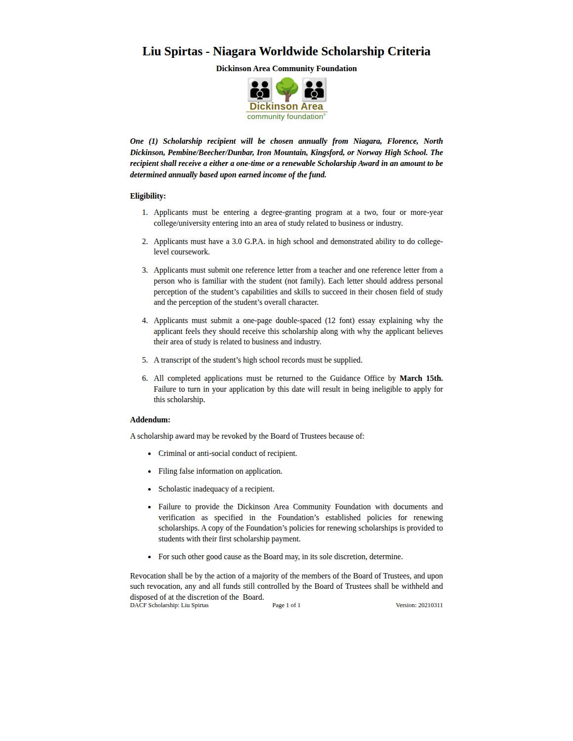Liu Spirtas - Niagara Worldwide Scholarship Criteria
Dickinson Area Community Foundation
👪🌳👪
Dickinson Area
community foundation®
One (1) Scholarship recipient will be chosen annually from Niagara, Florence, North Dickinson, Pembine/Beecher/Dunbar, Iron Mountain, Kingsford, or Norway High School. The recipient shall receive a either a one-time or a renewable Scholarship Award in an amount to be determined annually based upon earned income of the fund.
Eligibility:
Applicants must be entering a degree-granting program at a two, four or more-year college/university entering into an area of study related to business or industry.
Applicants must have a 3.0 G.P.A. in high school and demonstrated ability to do college-level coursework.
Applicants must submit one reference letter from a teacher and one reference letter from a person who is familiar with the student (not family). Each letter should address personal perception of the student’s capabilities and skills to succeed in their chosen field of study and the perception of the student’s overall character.
Applicants must submit a one-page double-spaced (12 font) essay explaining why the applicant feels they should receive this scholarship along with why the applicant believes their area of study is related to business and industry.
A transcript of the student’s high school records must be supplied.
All completed applications must be returned to the Guidance Office by March 15th. Failure to turn in your application by this date will result in being ineligible to apply for this scholarship.
Addendum:
A scholarship award may be revoked by the Board of Trustees because of:
Criminal or anti-social conduct of recipient.
Filing false information on application.
Scholastic inadequacy of a recipient.
Failure to provide the Dickinson Area Community Foundation with documents and verification as specified in the Foundation’s established policies for renewing scholarships. A copy of the Foundation’s policies for renewing scholarships is provided to students with their first scholarship payment.
For such other good cause as the Board may, in its sole discretion, determine.
Revocation shall be by the action of a majority of the members of the Board of Trustees, and upon such revocation, any and all funds still controlled by the Board of Trustees shall be withheld and disposed of at the discretion of the Board.
DACF Scholarship: Liu Spirtas
Page 1 of 1
Version: 20210311